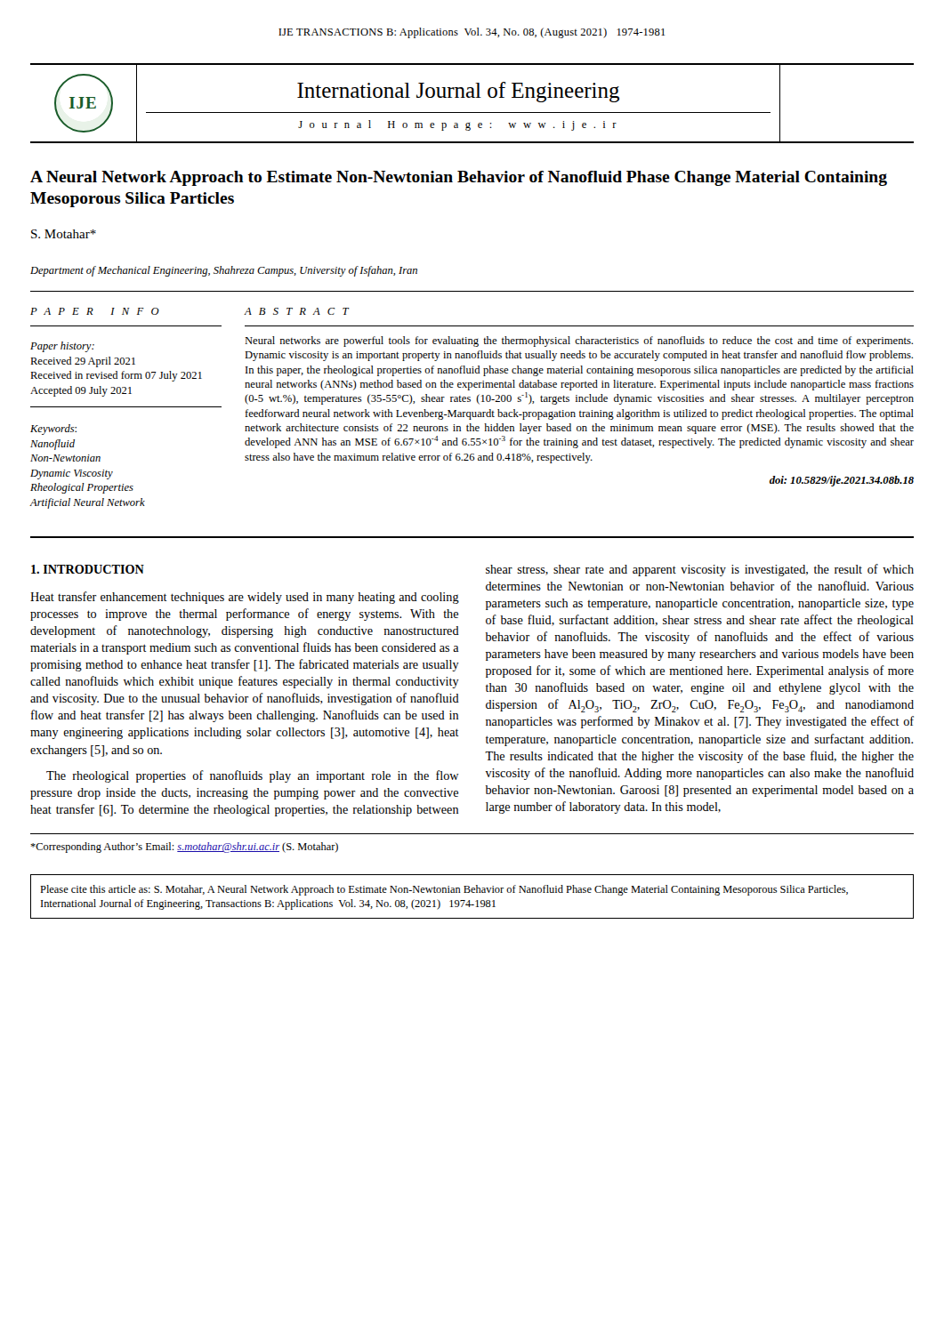IJE TRANSACTIONS B: Applications Vol. 34, No. 08, (August 2021) 1974-1981
IJE
International Journal of Engineering
J o u r n a l H o m e p a g e : w w w . i j e . i r
A Neural Network Approach to Estimate Non-Newtonian Behavior of Nanofluid Phase Change Material Containing Mesoporous Silica Particles
S. Motahar*
Department of Mechanical Engineering, Shahreza Campus, University of Isfahan, Iran
P A P E R I N F O
Paper history:
Received 29 April 2021
Received in revised form 07 July 2021
Accepted 09 July 2021
Keywords:
Nanofluid
Non-Newtonian
Dynamic Viscosity
Rheological Properties
Artificial Neural Network
A B S T R A C T
Neural networks are powerful tools for evaluating the thermophysical characteristics of nanofluids to reduce the cost and time of experiments. Dynamic viscosity is an important property in nanofluids that usually needs to be accurately computed in heat transfer and nanofluid flow problems. In this paper, the rheological properties of nanofluid phase change material containing mesoporous silica nanoparticles are predicted by the artificial neural networks (ANNs) method based on the experimental database reported in literature. Experimental inputs include nanoparticle mass fractions (0-5 wt.%), temperatures (35-55°C), shear rates (10-200 s-1), targets include dynamic viscosities and shear stresses. A multilayer perceptron feedforward neural network with Levenberg-Marquardt back-propagation training algorithm is utilized to predict rheological properties. The optimal network architecture consists of 22 neurons in the hidden layer based on the minimum mean square error (MSE). The results showed that the developed ANN has an MSE of 6.67×10-4 and 6.55×10-3 for the training and test dataset, respectively. The predicted dynamic viscosity and shear stress also have the maximum relative error of 6.26 and 0.418%, respectively.
doi: 10.5829/ije.2021.34.08b.18
1. INTRODUCTION
Heat transfer enhancement techniques are widely used in many heating and cooling processes to improve the thermal performance of energy systems. With the development of nanotechnology, dispersing high conductive nanostructured materials in a transport medium such as conventional fluids has been considered as a promising method to enhance heat transfer [1]. The fabricated materials are usually called nanofluids which exhibit unique features especially in thermal conductivity and viscosity. Due to the unusual behavior of nanofluids, investigation of nanofluid flow and heat transfer [2] has always been challenging. Nanofluids can be used in many engineering applications including solar collectors [3], automotive [4], heat exchangers [5], and so on.
The rheological properties of nanofluids play an important role in the flow pressure drop inside the ducts, increasing the pumping power and the convective heat transfer [6]. To determine the rheological properties, the relationship between shear stress, shear rate and apparent viscosity is investigated, the result of which determines the Newtonian or non-Newtonian behavior of the nanofluid. Various parameters such as temperature, nanoparticle concentration, nanoparticle size, type of base fluid, surfactant addition, shear stress and shear rate affect the rheological behavior of nanofluids. The viscosity of nanofluids and the effect of various parameters have been measured by many researchers and various models have been proposed for it, some of which are mentioned here. Experimental analysis of more than 30 nanofluids based on water, engine oil and ethylene glycol with the dispersion of Al2O3, TiO2, ZrO2, CuO, Fe2O3, Fe3O4, and nanodiamond nanoparticles was performed by Minakov et al. [7]. They investigated the effect of temperature, nanoparticle concentration, nanoparticle size and surfactant addition. The results indicated that the higher the viscosity of the base fluid, the higher the viscosity of the nanofluid. Adding more nanoparticles can also make the nanofluid behavior non-Newtonian. Garoosi [8] presented an experimental model based on a large number of laboratory data. In this model,
*Corresponding Author’s Email: s.motahar@shr.ui.ac.ir (S. Motahar)
Please cite this article as: S. Motahar, A Neural Network Approach to Estimate Non-Newtonian Behavior of Nanofluid Phase Change Material Containing Mesoporous Silica Particles, International Journal of Engineering, Transactions B: Applications Vol. 34, No. 08, (2021) 1974-1981